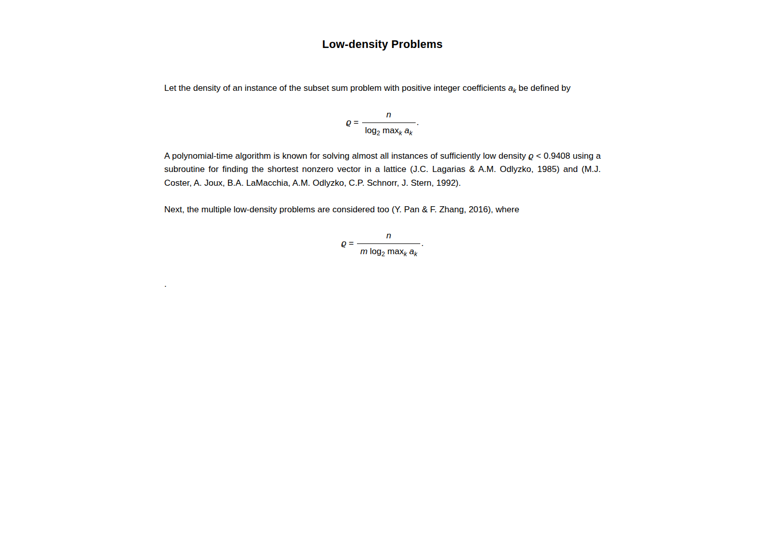Low-density Problems
Let the density of an instance of the subset sum problem with positive integer coefficients ak be defined by
ϱ = n log2 maxk ak .
A polynomial-time algorithm is known for solving almost all instances of sufficiently low density ϱ < 0.9408 using a subroutine for finding the shortest nonzero vector in a lattice (J.C. Lagarias & A.M. Odlyzko, 1985) and (M.J. Coster, A. Joux, B.A. LaMacchia, A.M. Odlyzko, C.P. Schnorr, J. Stern, 1992).
Next, the multiple low-density problems are considered too (Y. Pan & F. Zhang, 2016), where
ϱ = n m log2 maxk ak .
.